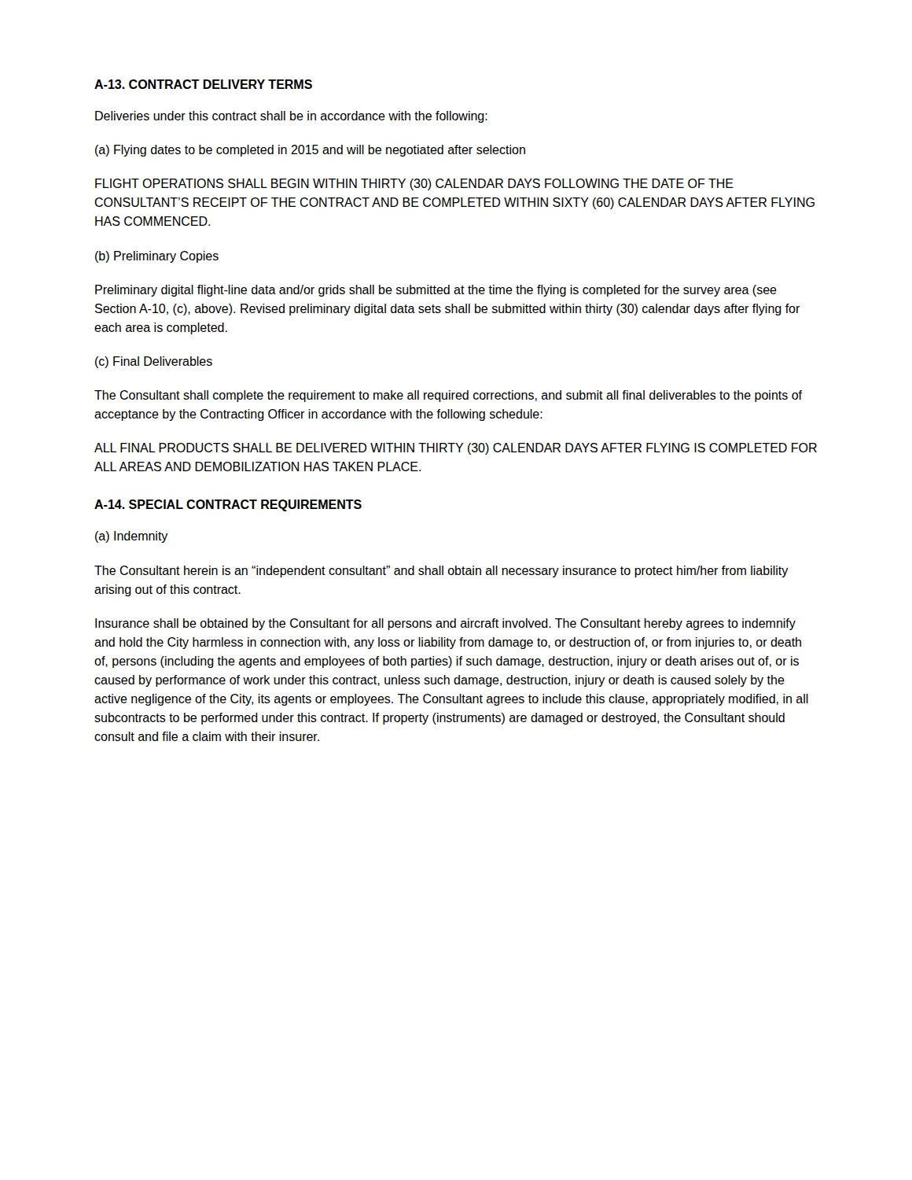A-13. CONTRACT DELIVERY TERMS
Deliveries under this contract shall be in accordance with the following:
(a) Flying dates to be completed in 2015 and will be negotiated after selection
FLIGHT OPERATIONS SHALL BEGIN WITHIN THIRTY (30) CALENDAR DAYS FOLLOWING THE DATE OF THE CONSULTANT’S RECEIPT OF THE CONTRACT AND BE COMPLETED WITHIN SIXTY (60) CALENDAR DAYS AFTER FLYING HAS COMMENCED.
(b) Preliminary Copies
Preliminary digital flight-line data and/or grids shall be submitted at the time the flying is completed for the survey area (see Section A-10, (c), above). Revised preliminary digital data sets shall be submitted within thirty (30) calendar days after flying for each area is completed.
(c) Final Deliverables
The Consultant shall complete the requirement to make all required corrections, and submit all final deliverables to the points of acceptance by the Contracting Officer in accordance with the following schedule:
ALL FINAL PRODUCTS SHALL BE DELIVERED WITHIN THIRTY (30) CALENDAR DAYS AFTER FLYING IS COMPLETED FOR ALL AREAS AND DEMOBILIZATION HAS TAKEN PLACE.
A-14. SPECIAL CONTRACT REQUIREMENTS
(a) Indemnity
The Consultant herein is an “independent consultant” and shall obtain all necessary insurance to protect him/her from liability arising out of this contract.
Insurance shall be obtained by the Consultant for all persons and aircraft involved. The Consultant hereby agrees to indemnify and hold the City harmless in connection with, any loss or liability from damage to, or destruction of, or from injuries to, or death of, persons (including the agents and employees of both parties) if such damage, destruction, injury or death arises out of, or is caused by performance of work under this contract, unless such damage, destruction, injury or death is caused solely by the active negligence of the City, its agents or employees. The Consultant agrees to include this clause, appropriately modified, in all subcontracts to be performed under this contract. If property (instruments) are damaged or destroyed, the Consultant should consult and file a claim with their insurer.